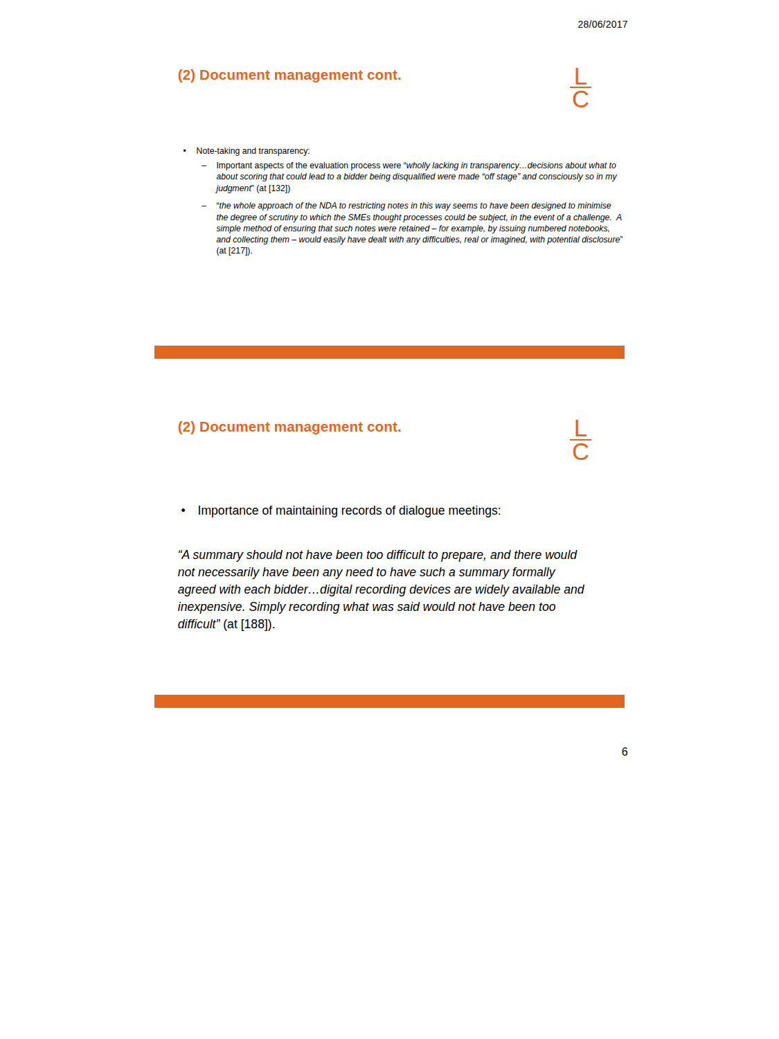28/06/2017
(2) Document management cont.
L C
Note-taking and transparency:
Important aspects of the evaluation process were “wholly lacking in transparency…decisions about what to about scoring that could lead to a bidder being disqualified were made “off stage” and consciously so in my judgment” (at [132])
“the whole approach of the NDA to restricting notes in this way seems to have been designed to minimise the degree of scrutiny to which the SMEs thought processes could be subject, in the event of a challenge. A simple method of ensuring that such notes were retained – for example, by issuing numbered notebooks, and collecting them – would easily have dealt with any difficulties, real or imagined, with potential disclosure” (at [217]).
(2) Document management cont.
L C
Importance of maintaining records of dialogue meetings:
“A summary should not have been too difficult to prepare, and there would not necessarily have been any need to have such a summary formally agreed with each bidder…digital recording devices are widely available and inexpensive. Simply recording what was said would not have been too difficult” (at [188]).
6